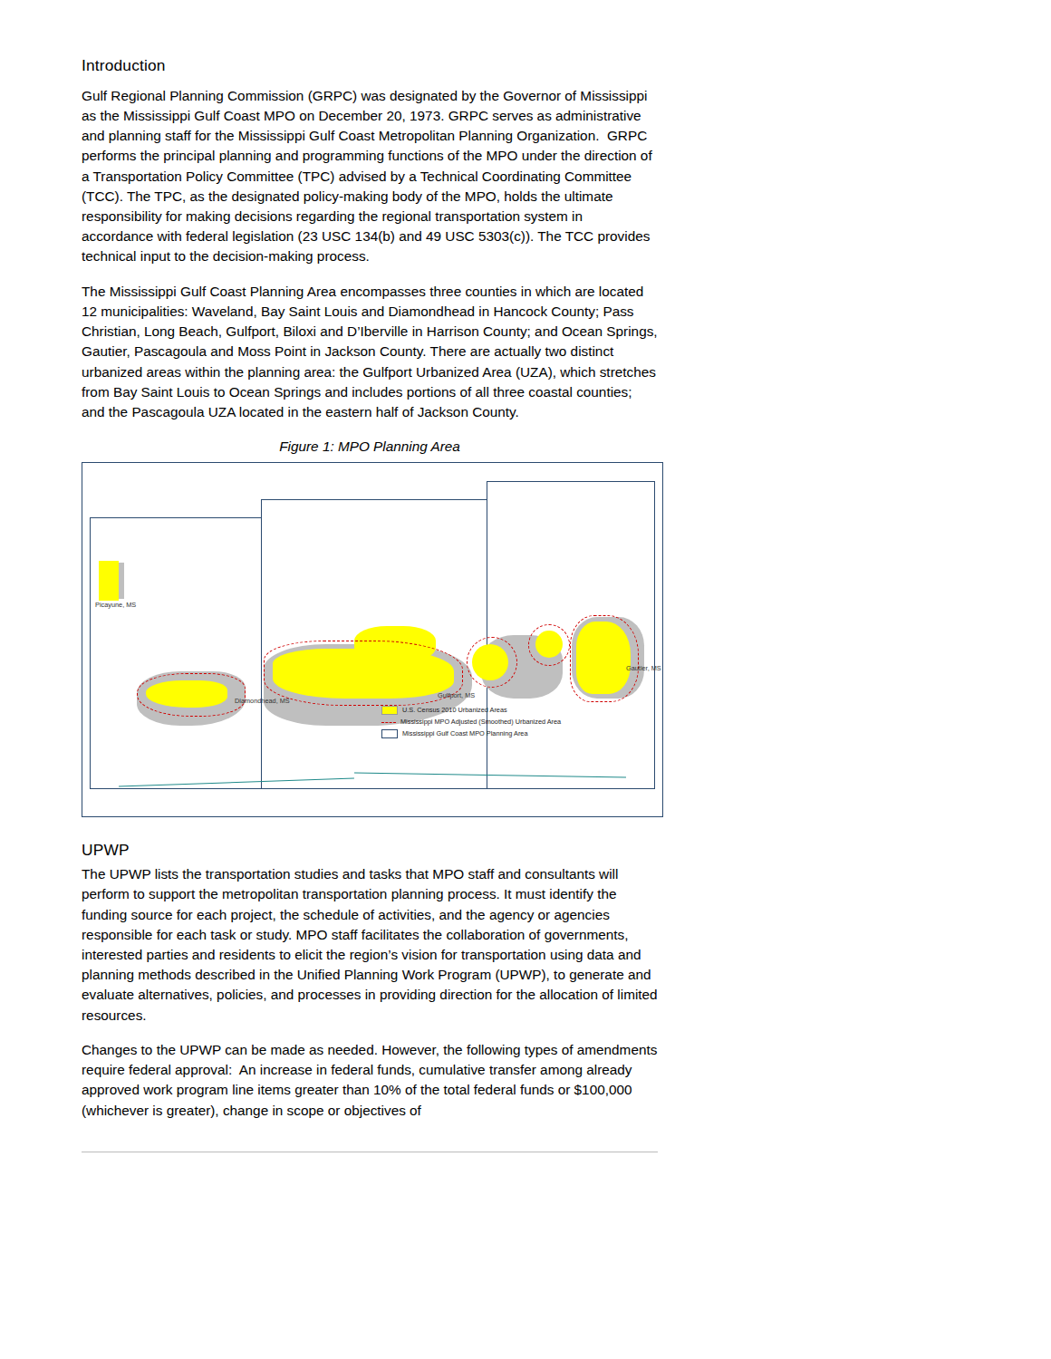Introduction
Gulf Regional Planning Commission (GRPC) was designated by the Governor of Mississippi as the Mississippi Gulf Coast MPO on December 20, 1973. GRPC serves as administrative and planning staff for the Mississippi Gulf Coast Metropolitan Planning Organization. GRPC performs the principal planning and programming functions of the MPO under the direction of a Transportation Policy Committee (TPC) advised by a Technical Coordinating Committee (TCC). The TPC, as the designated policy-making body of the MPO, holds the ultimate responsibility for making decisions regarding the regional transportation system in accordance with federal legislation (23 USC 134(b) and 49 USC 5303(c)). The TCC provides technical input to the decision-making process.
The Mississippi Gulf Coast Planning Area encompasses three counties in which are located 12 municipalities: Waveland, Bay Saint Louis and Diamondhead in Hancock County; Pass Christian, Long Beach, Gulfport, Biloxi and D’Iberville in Harrison County; and Ocean Springs, Gautier, Pascagoula and Moss Point in Jackson County. There are actually two distinct urbanized areas within the planning area: the Gulfport Urbanized Area (UZA), which stretches from Bay Saint Louis to Ocean Springs and includes portions of all three coastal counties; and the Pascagoula UZA located in the eastern half of Jackson County.
Figure 1: MPO Planning Area
Picayune, MS
Diamondhead, MS
Gulfport, MS
Gautier, MS
Pascagoula, MS
U.S. Census 2010 Urbanized Areas
Mississippi MPO Adjusted (Smoothed) Urbanized Area
Mississippi Gulf Coast MPO Planning Area
UPWP
The UPWP lists the transportation studies and tasks that MPO staff and consultants will perform to support the metropolitan transportation planning process. It must identify the funding source for each project, the schedule of activities, and the agency or agencies responsible for each task or study. MPO staff facilitates the collaboration of governments, interested parties and residents to elicit the region’s vision for transportation using data and planning methods described in the Unified Planning Work Program (UPWP), to generate and evaluate alternatives, policies, and processes in providing direction for the allocation of limited resources.
Changes to the UPWP can be made as needed. However, the following types of amendments require federal approval: An increase in federal funds, cumulative transfer among already approved work program line items greater than 10% of the total federal funds or $100,000 (whichever is greater), change in scope or objectives of